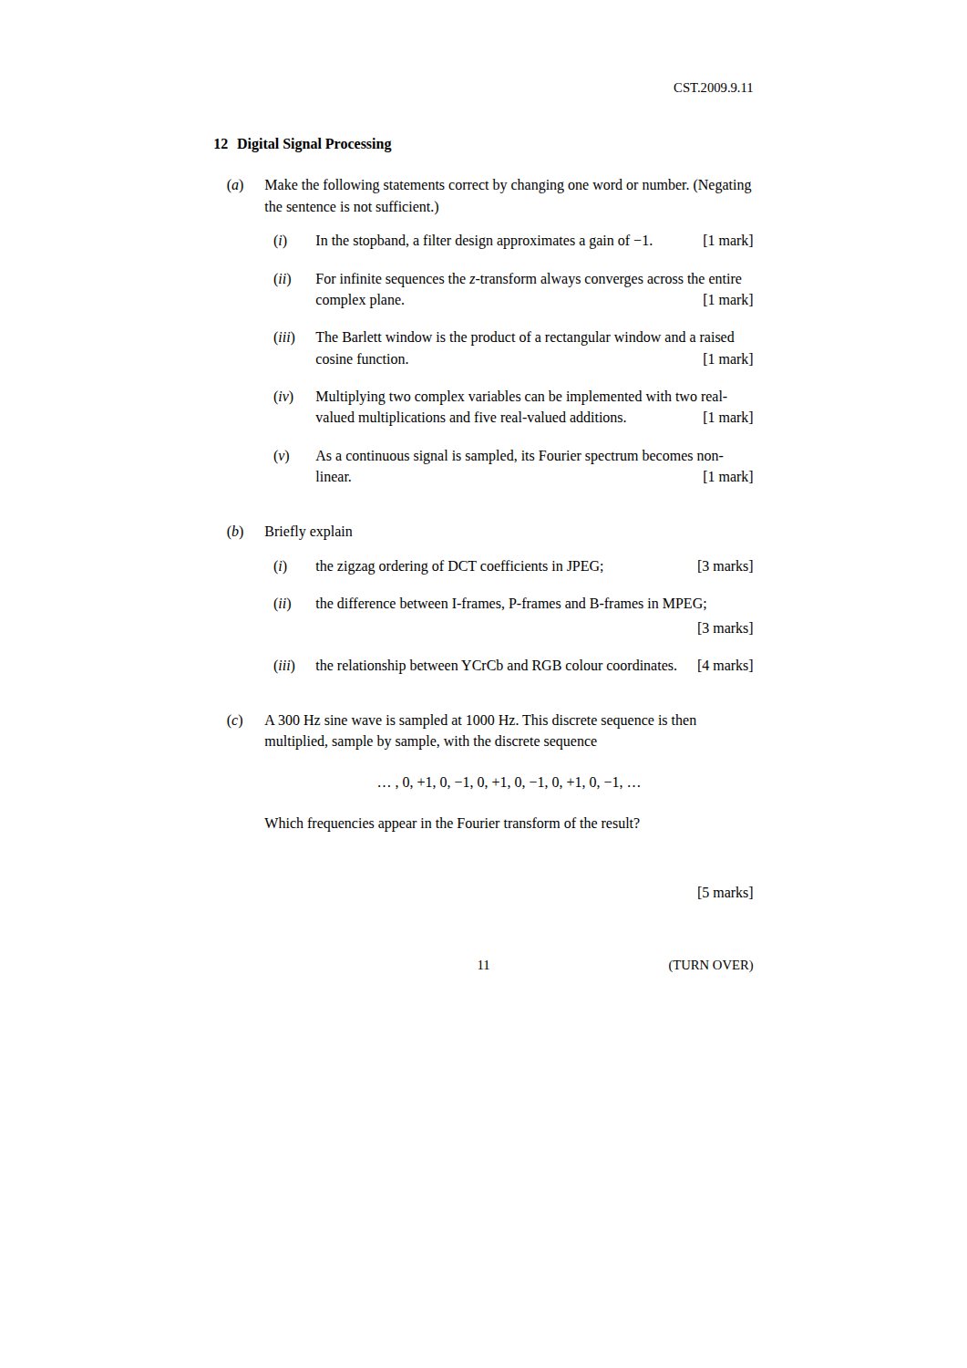CST.2009.9.11
12 Digital Signal Processing
(a)
Make the following statements correct by changing one word or number. (Negating the sentence is not sufficient.)
(i)
[1 mark] In the stopband, a filter design approximates a gain of −1.
(ii)
For infinite sequences the z-transform always converges across the entire complex plane.[1 mark]
(iii)
The Barlett window is the product of a rectangular window and a raised cosine function.[1 mark]
(iv)
Multiplying two complex variables can be implemented with two real-valued multiplications and five real-valued additions.[1 mark]
(v)
As a continuous signal is sampled, its Fourier spectrum becomes non-linear.[1 mark]
(b)
Briefly explain
(i)
[3 marks] the zigzag ordering of DCT coefficients in JPEG;
(ii)
the difference between I-frames, P-frames and B-frames in MPEG;
[3 marks]
(iii)
[4 marks] the relationship between YCrCb and RGB colour coordinates.
(c)
A 300 Hz sine wave is sampled at 1000 Hz. This discrete sequence is then multiplied, sample by sample, with the discrete sequence
… , 0, +1, 0, −1, 0, +1, 0, −1, 0, +1, 0, −1, …
Which frequencies appear in the Fourier transform of the result?
[5 marks]
11
(TURN OVER)